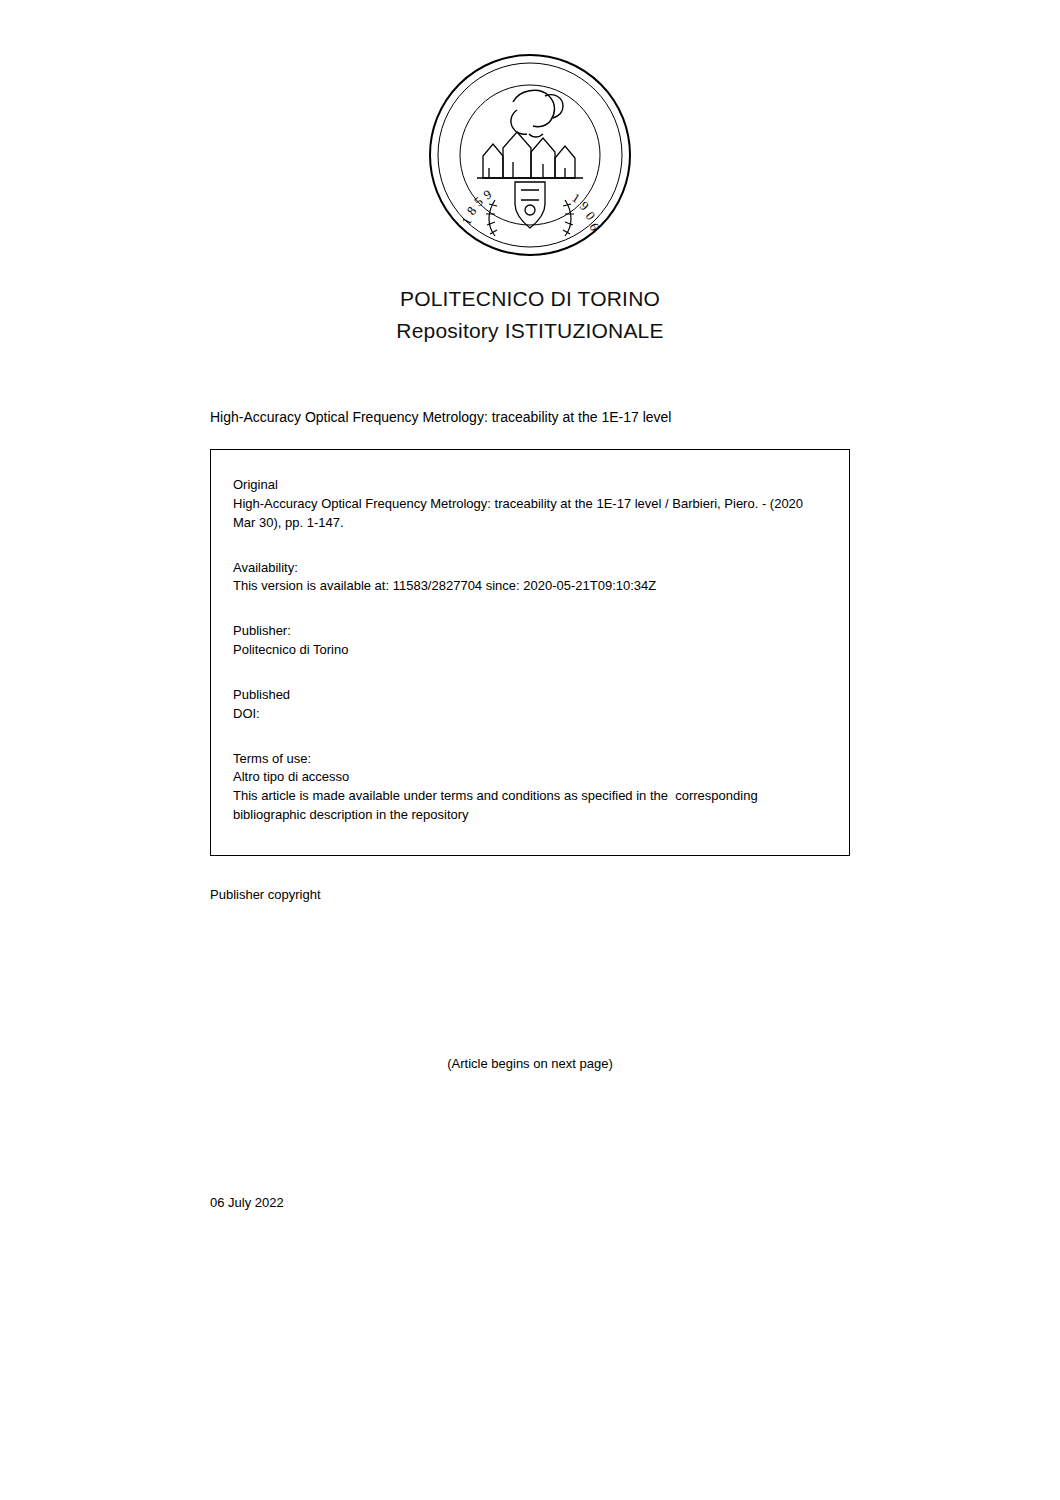1 8 5 9 1 9 0 6
POLITECNICO DI TORINO
Repository ISTITUZIONALE
High-Accuracy Optical Frequency Metrology: traceability at the 1E-17 level
Original
High-Accuracy Optical Frequency Metrology: traceability at the 1E-17 level / Barbieri, Piero. - (2020 Mar 30), pp. 1-147.
Availability:
This version is available at: 11583/2827704 since: 2020-05-21T09:10:34Z
Publisher:
Politecnico di Torino
Published
DOI:
Terms of use:
Altro tipo di accesso
This article is made available under terms and conditions as specified in the corresponding bibliographic description in the repository
Publisher copyright
(Article begins on next page)
06 July 2022